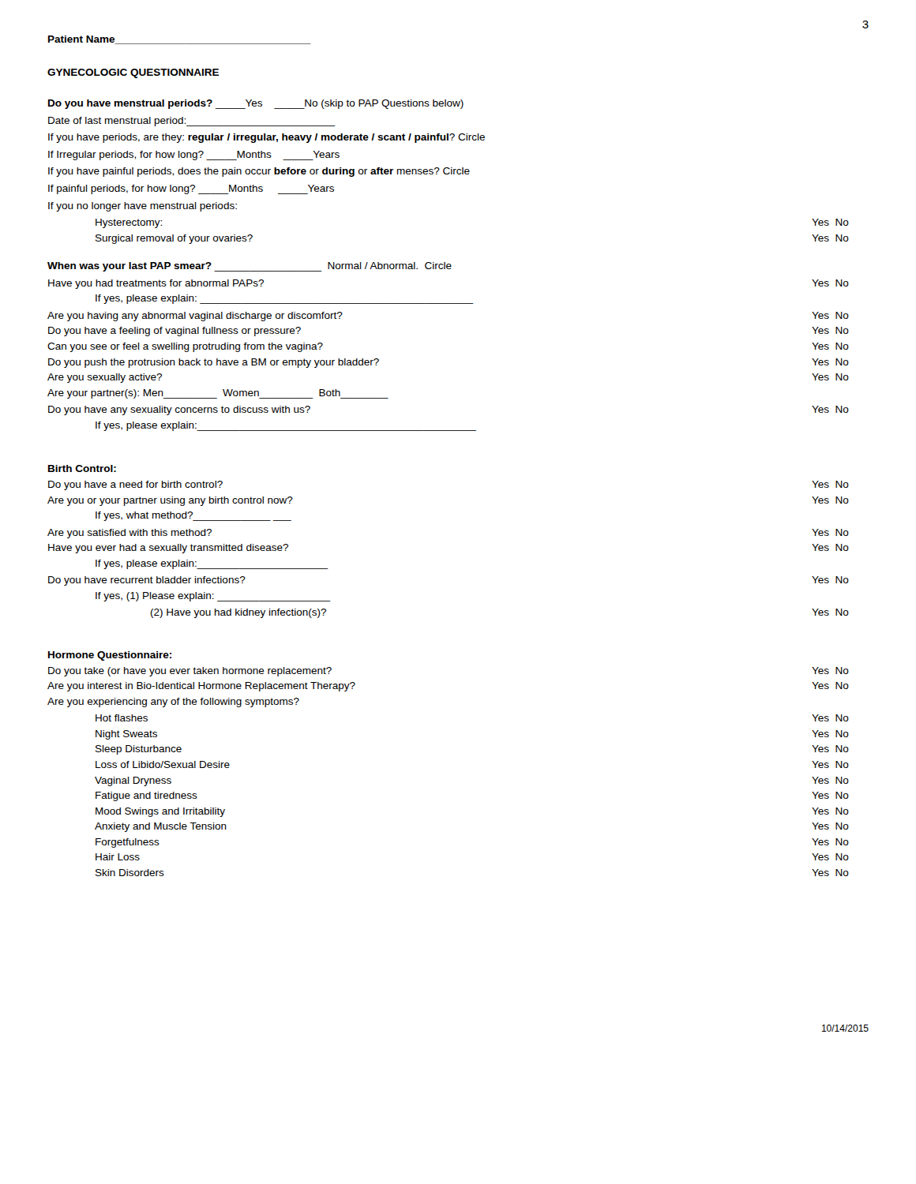3
Patient Name_________________________________
GYNECOLOGIC QUESTIONNAIRE
Do you have menstrual periods? _____Yes _____No (skip to PAP Questions below)
Date of last menstrual period:_________________________
If you have periods, are they: regular / irregular, heavy / moderate / scant / painful? Circle
If Irregular periods, for how long? _____Months _____Years
If you have painful periods, does the pain occur before or during or after menses? Circle
If painful periods, for how long? _____Months _____Years
If you no longer have menstrual periods:
Hysterectomy: Yes No
Surgical removal of your ovaries?Yes No
When was your last PAP smear? __________________ Normal / Abnormal. Circle
Have you had treatments for abnormal PAPs?Yes No
If yes, please explain: ______________________________________________
Are you having any abnormal vaginal discharge or discomfort?Yes No
Do you have a feeling of vaginal fullness or pressure?Yes No
Can you see or feel a swelling protruding from the vagina?Yes No
Do you push the protrusion back to have a BM or empty your bladder?Yes No
Are you sexually active?Yes No
Are your partner(s): Men_________ Women_________ Both________
Do you have any sexuality concerns to discuss with us?Yes No
If yes, please explain:_______________________________________________
Birth Control:
Do you have a need for birth control?Yes No
Are you or your partner using any birth control now?Yes No
If yes, what method?_____________ ___
Are you satisfied with this method?Yes No
Have you ever had a sexually transmitted disease?Yes No
If yes, please explain:______________________
Do you have recurrent bladder infections?Yes No
If yes, (1) Please explain: ___________________
(2) Have you had kidney infection(s)?Yes No
Hormone Questionnaire:
Do you take (or have you ever taken hormone replacement?Yes No
Are you interest in Bio-Identical Hormone Replacement Therapy?Yes No
Are you experiencing any of the following symptoms?
Hot flashes Yes No
Night Sweats Yes No
Sleep Disturbance Yes No
Loss of Libido/Sexual Desire Yes No
Vaginal Dryness Yes No
Fatigue and tiredness Yes No
Mood Swings and Irritability Yes No
Anxiety and Muscle Tension Yes No
Forgetfulness Yes No
Hair Loss Yes No
Skin Disorders Yes No
10/14/2015